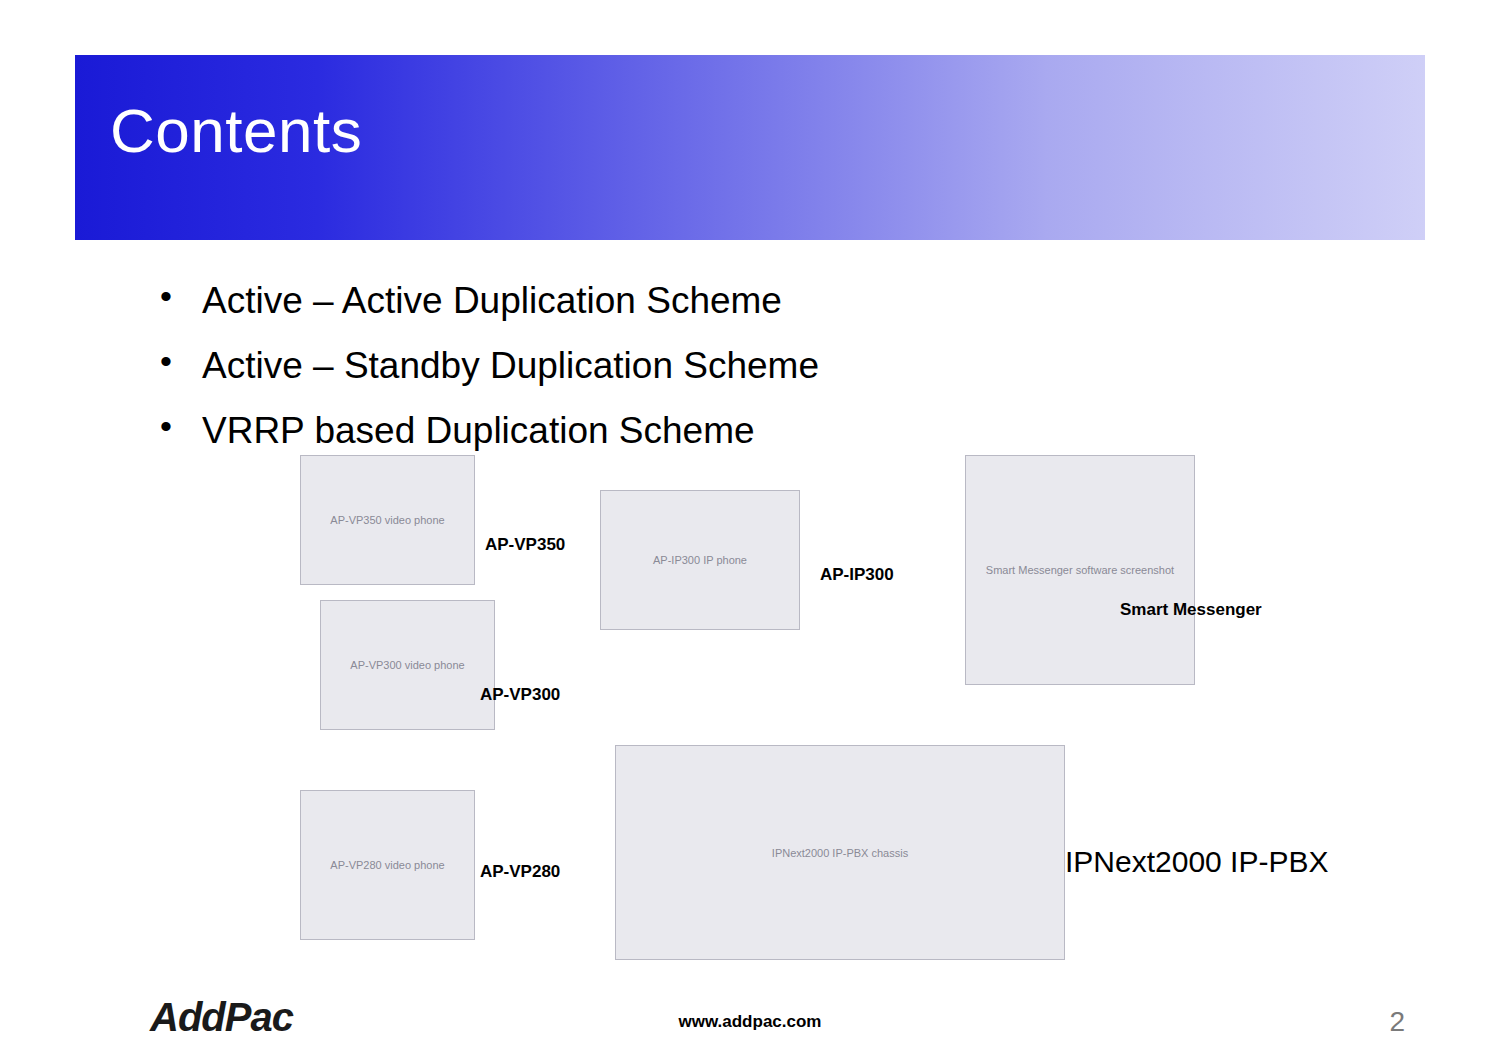Contents
Active – Active Duplication Scheme
Active – Standby Duplication Scheme
VRRP based Duplication Scheme
AP-VP350 video phone
AP-VP300 video phone
AP-VP280 video phone
AP-IP300 IP phone
Smart Messenger software screenshot
IPNext2000 IP-PBX chassis
AP-VP350
AP-VP300
AP-VP280
AP-IP300
Smart Messenger
IPNext2000 IP-PBX
AddPac
www.addpac.com
2